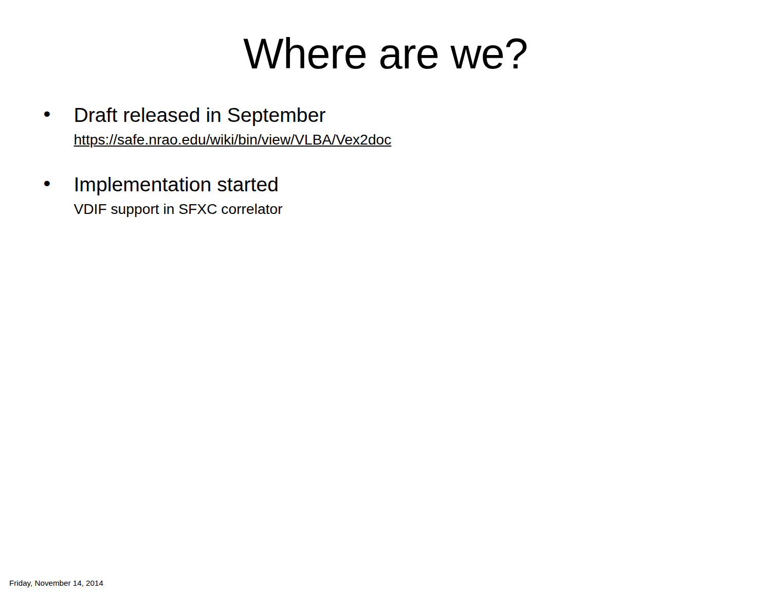Where are we?
Draft released in September https://safe.nrao.edu/wiki/bin/view/VLBA/Vex2doc
Implementation started VDIF support in SFXC correlator
Friday, November 14, 2014